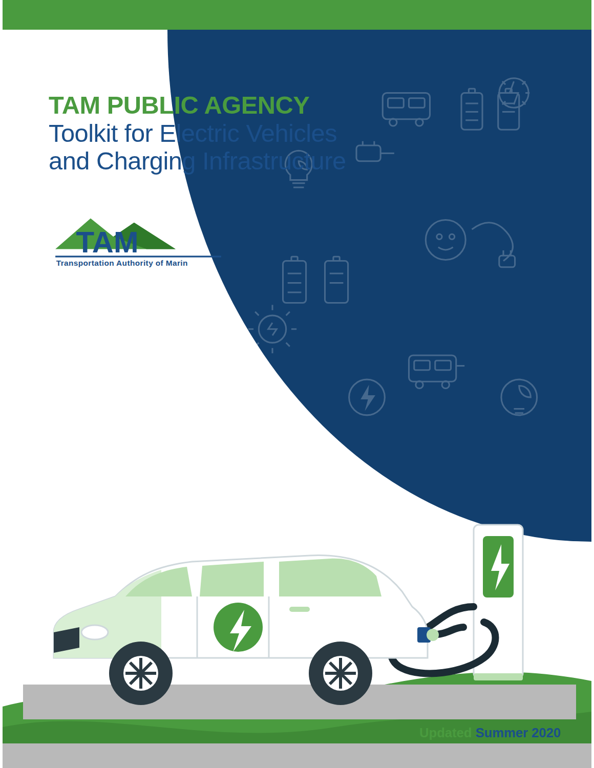TAM Public Agency Toolkit for Electric Vehicles and Charging Infrastructure
TAM Transportation Authority of Marin
Updated Summer 2020